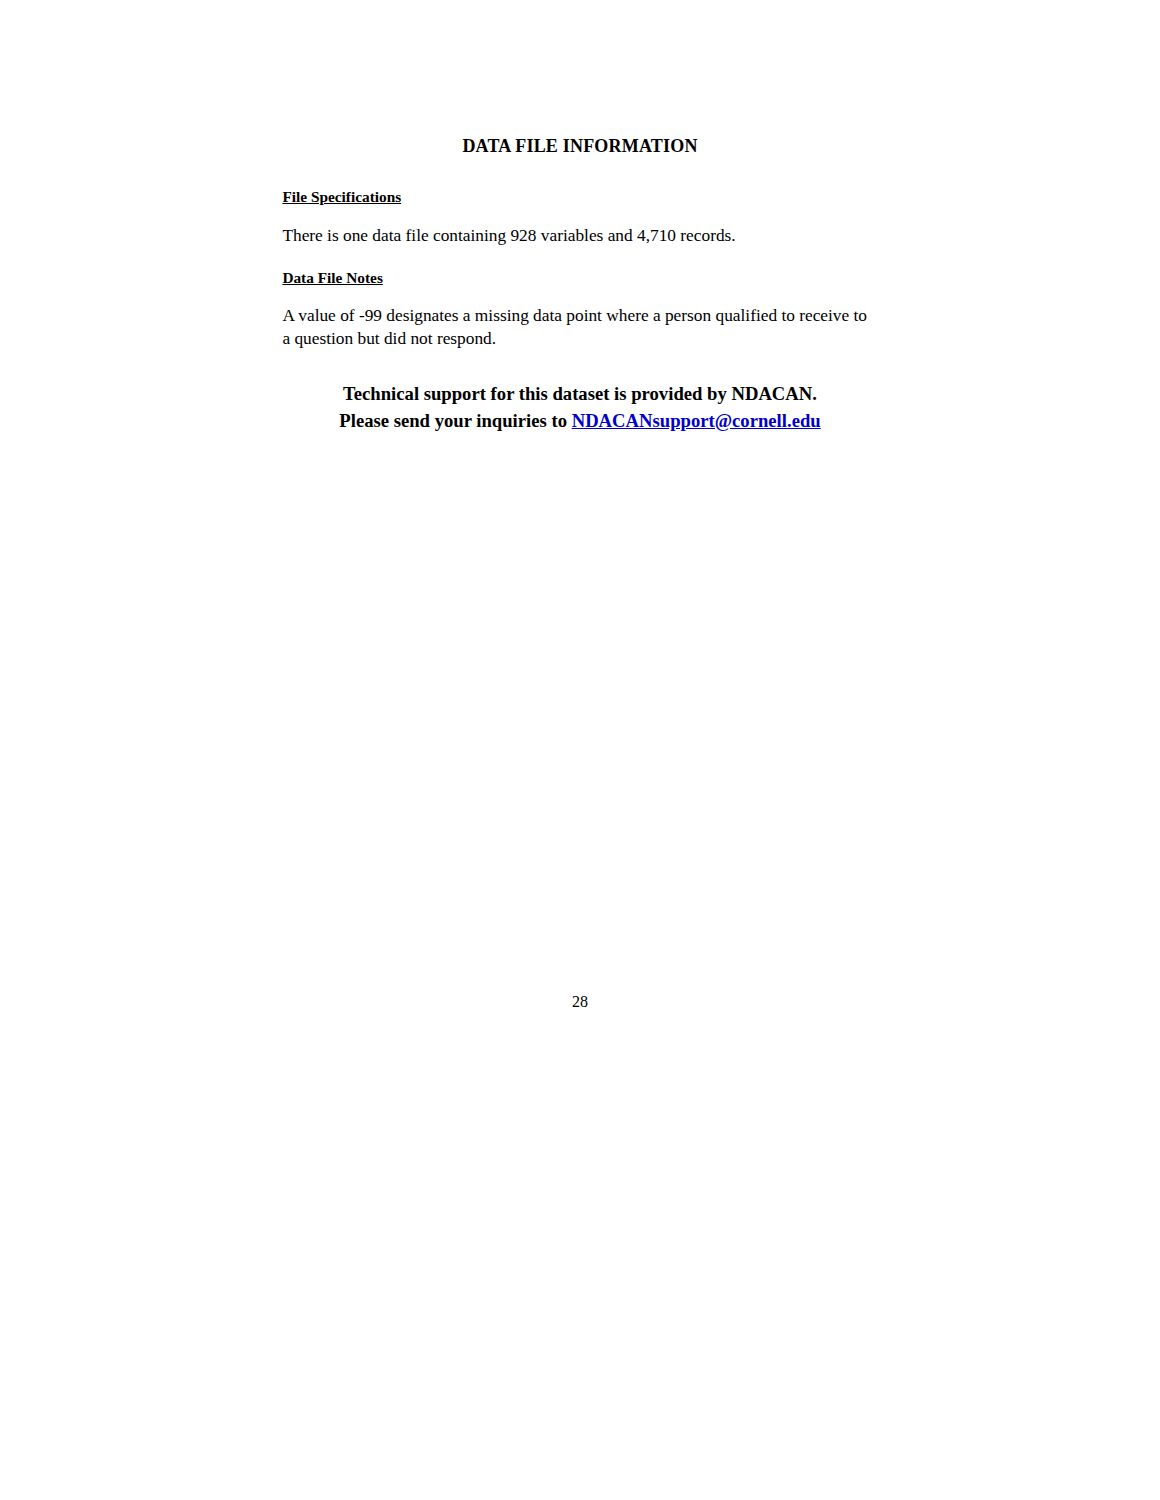DATA FILE INFORMATION
File Specifications
There is one data file containing 928 variables and 4,710 records.
Data File Notes
A value of -99 designates a missing data point where a person qualified to receive to a question but did not respond.
Technical support for this dataset is provided by NDACAN.
Please send your inquiries to NDACANsupport@cornell.edu
28